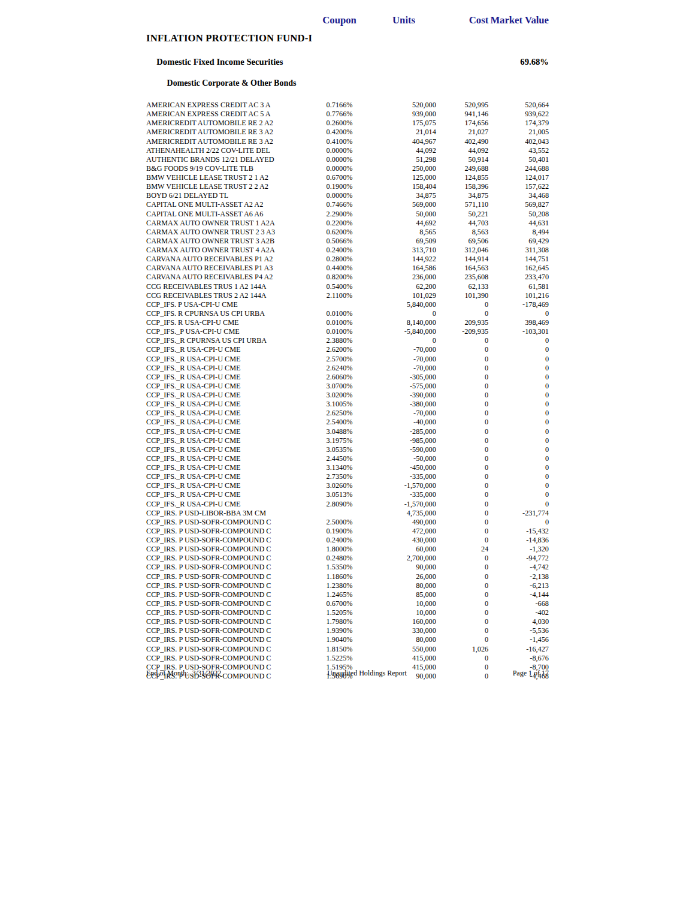| | Coupon | Units | Cost | Market Value |
INFLATION PROTECTION FUND-I
Domestic Fixed Income Securities 69.68%
Domestic Corporate & Other Bonds
| AMERICAN EXPRESS CREDIT AC 3 A | 0.7166% | 520,000 | 520,995 | 520,664 |
| AMERICAN EXPRESS CREDIT AC 5 A | 0.7766% | 939,000 | 941,146 | 939,622 |
| AMERICREDIT AUTOMOBILE RE 2 A2 | 0.2600% | 175,075 | 174,656 | 174,379 |
| AMERICREDIT AUTOMOBILE RE 3 A2 | 0.4200% | 21,014 | 21,027 | 21,005 |
| AMERICREDIT AUTOMOBILE RE 3 A2 | 0.4100% | 404,967 | 402,490 | 402,043 |
| ATHENAHEALTH 2/22 COV-LITE DEL | 0.0000% | 44,092 | 44,092 | 43,552 |
| AUTHENTIC BRANDS 12/21 DELAYED | 0.0000% | 51,298 | 50,914 | 50,401 |
| B&G FOODS 9/19 COV-LITE TLB | 0.0000% | 250,000 | 249,688 | 244,688 |
| BMW VEHICLE LEASE TRUST 2 1 A2 | 0.6700% | 125,000 | 124,855 | 124,017 |
| BMW VEHICLE LEASE TRUST 2 2 A2 | 0.1900% | 158,404 | 158,396 | 157,622 |
| BOYD 6/21 DELAYED TL | 0.0000% | 34,875 | 34,875 | 34,468 |
| CAPITAL ONE MULTI-ASSET A2 A2 | 0.7466% | 569,000 | 571,110 | 569,827 |
| CAPITAL ONE MULTI-ASSET A6 A6 | 2.2900% | 50,000 | 50,221 | 50,208 |
| CARMAX AUTO OWNER TRUST 1 A2A | 0.2200% | 44,692 | 44,703 | 44,631 |
| CARMAX AUTO OWNER TRUST 2 3 A3 | 0.6200% | 8,565 | 8,563 | 8,494 |
| CARMAX AUTO OWNER TRUST 3 A2B | 0.5066% | 69,509 | 69,506 | 69,429 |
| CARMAX AUTO OWNER TRUST 4 A2A | 0.2400% | 313,710 | 312,046 | 311,308 |
| CARVANA AUTO RECEIVABLES P1 A2 | 0.2800% | 144,922 | 144,914 | 144,751 |
| CARVANA AUTO RECEIVABLES P1 A3 | 0.4400% | 164,586 | 164,563 | 162,645 |
| CARVANA AUTO RECEIVABLES P4 A2 | 0.8200% | 236,000 | 235,608 | 233,470 |
| CCG RECEIVABLES TRUS 1 A2 144A | 0.5400% | 62,200 | 62,133 | 61,581 |
| CCG RECEIVABLES TRUS 2 A2 144A | 2.1100% | 101,029 | 101,390 | 101,216 |
| CCP_IFS. P USA-CPI-U CME | | 5,840,000 | 0 | -178,469 |
| CCP_IFS. R CPURNSA US CPI URBA | 0.0100% | 0 | 0 | 0 |
| CCP_IFS. R USA-CPI-U CME | 0.0100% | 8,140,000 | 209,935 | 398,469 |
| CCP_IFS._P USA-CPI-U CME | 0.0100% | -5,840,000 | -209,935 | -103,301 |
| CCP_IFS._R CPURNSA US CPI URBA | 2.3880% | 0 | 0 | 0 |
| CCP_IFS._R USA-CPI-U CME | 2.6200% | -70,000 | 0 | 0 |
| CCP_IFS._R USA-CPI-U CME | 2.5700% | -70,000 | 0 | 0 |
| CCP_IFS._R USA-CPI-U CME | 2.6240% | -70,000 | 0 | 0 |
| CCP_IFS._R USA-CPI-U CME | 2.6060% | -305,000 | 0 | 0 |
| CCP_IFS._R USA-CPI-U CME | 3.0700% | -575,000 | 0 | 0 |
| CCP_IFS._R USA-CPI-U CME | 3.0200% | -390,000 | 0 | 0 |
| CCP_IFS._R USA-CPI-U CME | 3.1005% | -380,000 | 0 | 0 |
| CCP_IFS._R USA-CPI-U CME | 2.6250% | -70,000 | 0 | 0 |
| CCP_IFS._R USA-CPI-U CME | 2.5400% | -40,000 | 0 | 0 |
| CCP_IFS._R USA-CPI-U CME | 3.0488% | -285,000 | 0 | 0 |
| CCP_IFS._R USA-CPI-U CME | 3.1975% | -985,000 | 0 | 0 |
| CCP_IFS._R USA-CPI-U CME | 3.0535% | -590,000 | 0 | 0 |
| CCP_IFS._R USA-CPI-U CME | 2.4450% | -50,000 | 0 | 0 |
| CCP_IFS._R USA-CPI-U CME | 3.1340% | -450,000 | 0 | 0 |
| CCP_IFS._R USA-CPI-U CME | 2.7350% | -335,000 | 0 | 0 |
| CCP_IFS._R USA-CPI-U CME | 3.0260% | -1,570,000 | 0 | 0 |
| CCP_IFS._R USA-CPI-U CME | 3.0513% | -335,000 | 0 | 0 |
| CCP_IFS._R USA-CPI-U CME | 2.8090% | -1,570,000 | 0 | 0 |
| CCP_IRS. P USD-LIBOR-BBA 3M CM | | 4,735,000 | 0 | -231,774 |
| CCP_IRS. P USD-SOFR-COMPOUND C | 2.5000% | 490,000 | 0 | 0 |
| CCP_IRS. P USD-SOFR-COMPOUND C | 0.1900% | 472,000 | 0 | -15,432 |
| CCP_IRS. P USD-SOFR-COMPOUND C | 0.2400% | 430,000 | 0 | -14,836 |
| CCP_IRS. P USD-SOFR-COMPOUND C | 1.8000% | 60,000 | 24 | -1,320 |
| CCP_IRS. P USD-SOFR-COMPOUND C | 0.2480% | 2,700,000 | 0 | -94,772 |
| CCP_IRS. P USD-SOFR-COMPOUND C | 1.5350% | 90,000 | 0 | -4,742 |
| CCP_IRS. P USD-SOFR-COMPOUND C | 1.1860% | 26,000 | 0 | -2,138 |
| CCP_IRS. P USD-SOFR-COMPOUND C | 1.2380% | 80,000 | 0 | -6,213 |
| CCP_IRS. P USD-SOFR-COMPOUND C | 1.2465% | 85,000 | 0 | -4,144 |
| CCP_IRS. P USD-SOFR-COMPOUND C | 0.6700% | 10,000 | 0 | -668 |
| CCP_IRS. P USD-SOFR-COMPOUND C | 1.5205% | 10,000 | 0 | -402 |
| CCP_IRS. P USD-SOFR-COMPOUND C | 1.7980% | 160,000 | 0 | 4,030 |
| CCP_IRS. P USD-SOFR-COMPOUND C | 1.9390% | 330,000 | 0 | -5,536 |
| CCP_IRS. P USD-SOFR-COMPOUND C | 1.9040% | 80,000 | 0 | -1,456 |
| CCP_IRS. P USD-SOFR-COMPOUND C | 1.8150% | 550,000 | 1,026 | -16,427 |
| CCP_IRS. P USD-SOFR-COMPOUND C | 1.5225% | 415,000 | 0 | -8,676 |
| CCP_IRS. P USD-SOFR-COMPOUND C | 1.5195% | 415,000 | 0 | -8,700 |
| CCP_IRS. P USD-SOFR-COMPOUND C | 1.5690% | 90,000 | 0 | -4,468 |
End of Month: 3/31/2022
Unaudited Holdings Report
Page 1 of 17